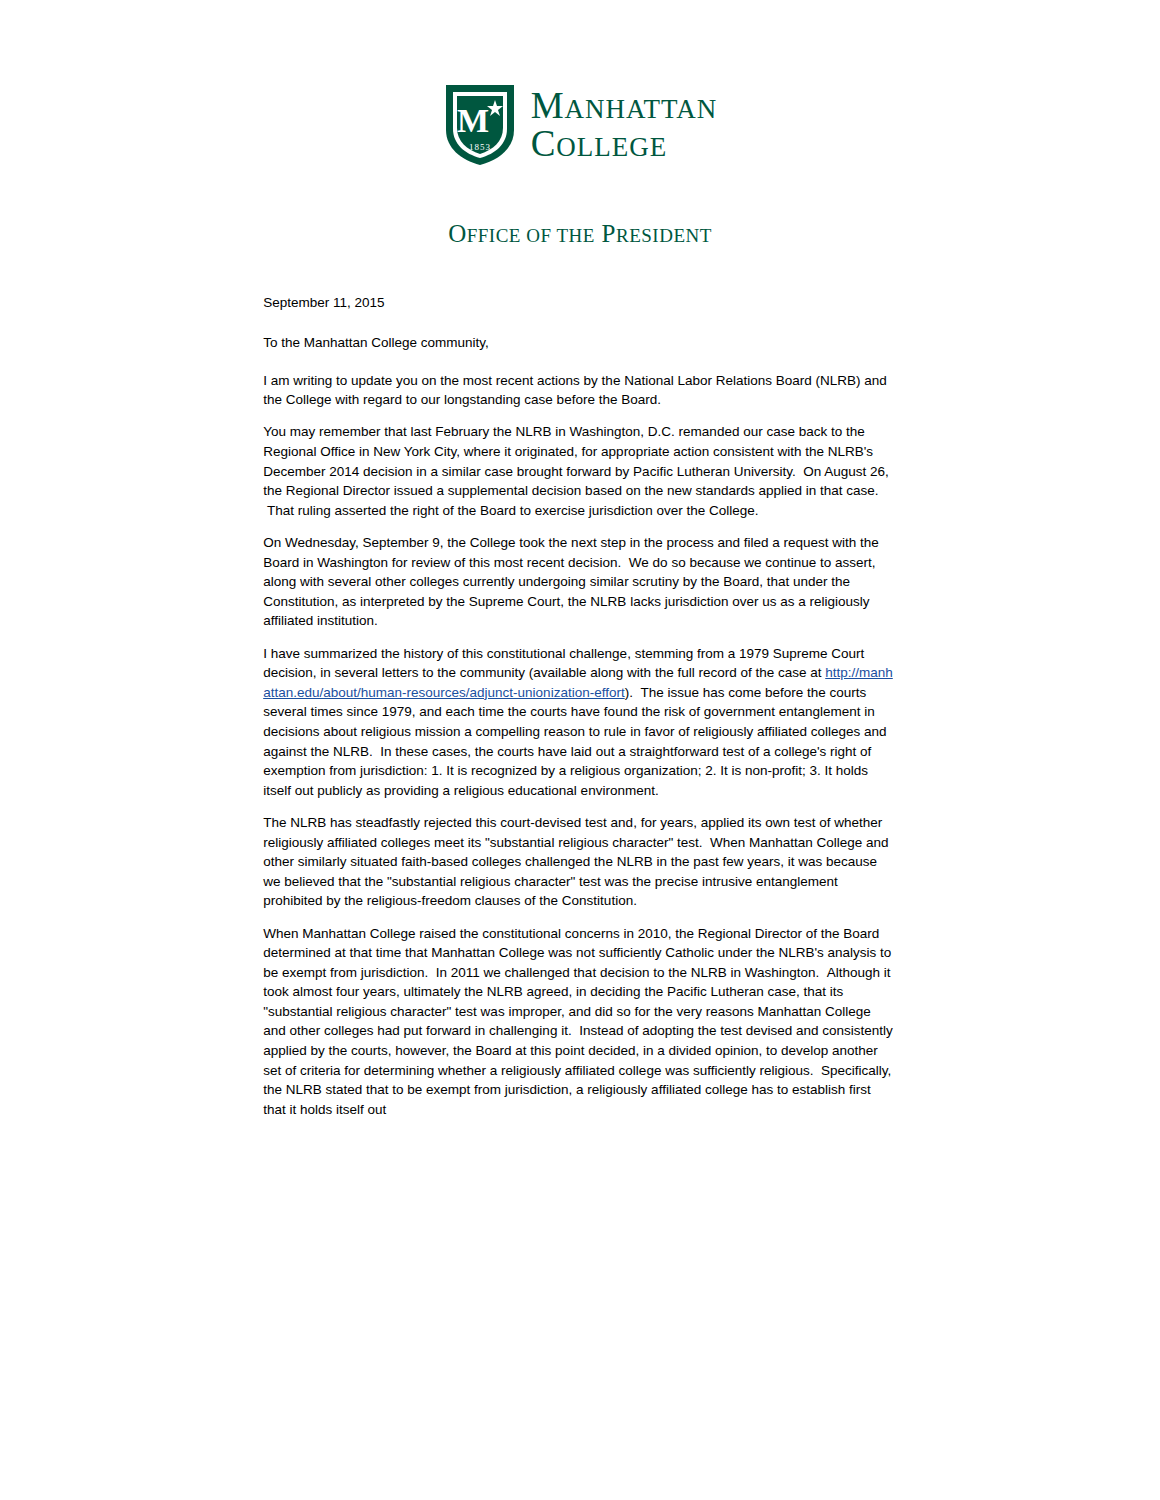| M 1853 | M ANHATTAN C OLLEGE |
OFFICE OF THE PRESIDENT
September 11, 2015
To the Manhattan College community,
I am writing to update you on the most recent actions by the National Labor Relations Board (NLRB) and the College with regard to our longstanding case before the Board.
You may remember that last February the NLRB in Washington, D.C. remanded our case back to the Regional Office in New York City, where it originated, for appropriate action consistent with the NLRB's December 2014 decision in a similar case brought forward by Pacific Lutheran University. On August 26, the Regional Director issued a supplemental decision based on the new standards applied in that case. That ruling asserted the right of the Board to exercise jurisdiction over the College.
On Wednesday, September 9, the College took the next step in the process and filed a request with the Board in Washington for review of this most recent decision. We do so because we continue to assert, along with several other colleges currently undergoing similar scrutiny by the Board, that under the Constitution, as interpreted by the Supreme Court, the NLRB lacks jurisdiction over us as a religiously affiliated institution.
I have summarized the history of this constitutional challenge, stemming from a 1979 Supreme Court decision, in several letters to the community (available along with the full record of the case at http://manhattan.edu/about/human-resources/adjunct-unionization-effort). The issue has come before the courts several times since 1979, and each time the courts have found the risk of government entanglement in decisions about religious mission a compelling reason to rule in favor of religiously affiliated colleges and against the NLRB. In these cases, the courts have laid out a straightforward test of a college's right of exemption from jurisdiction: 1. It is recognized by a religious organization; 2. It is non-profit; 3. It holds itself out publicly as providing a religious educational environment.
The NLRB has steadfastly rejected this court-devised test and, for years, applied its own test of whether religiously affiliated colleges meet its "substantial religious character" test. When Manhattan College and other similarly situated faith-based colleges challenged the NLRB in the past few years, it was because we believed that the "substantial religious character" test was the precise intrusive entanglement prohibited by the religious-freedom clauses of the Constitution.
When Manhattan College raised the constitutional concerns in 2010, the Regional Director of the Board determined at that time that Manhattan College was not sufficiently Catholic under the NLRB's analysis to be exempt from jurisdiction. In 2011 we challenged that decision to the NLRB in Washington. Although it took almost four years, ultimately the NLRB agreed, in deciding the Pacific Lutheran case, that its "substantial religious character" test was improper, and did so for the very reasons Manhattan College and other colleges had put forward in challenging it. Instead of adopting the test devised and consistently applied by the courts, however, the Board at this point decided, in a divided opinion, to develop another set of criteria for determining whether a religiously affiliated college was sufficiently religious. Specifically, the NLRB stated that to be exempt from jurisdiction, a religiously affiliated college has to establish first that it holds itself out